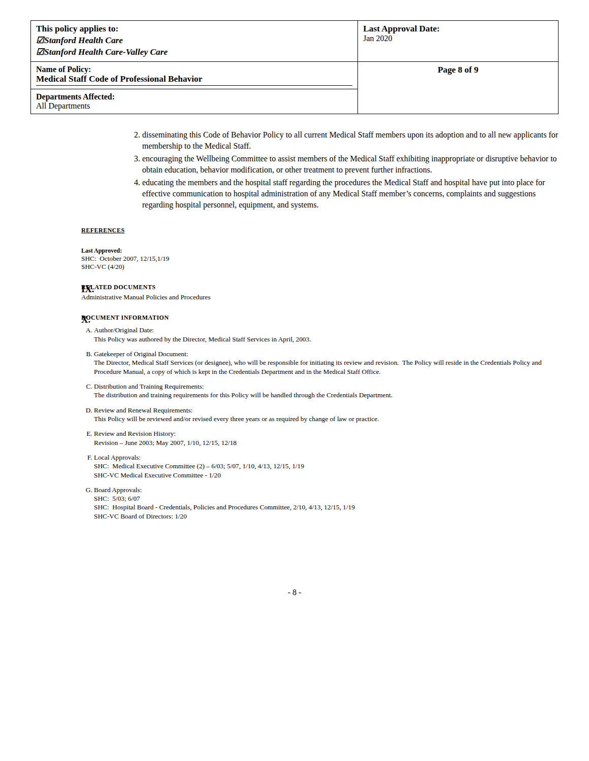| This policy applies to: ☑ Stanford Health Care ☑ Stanford Health Care-Valley Care | Last Approval Date: Jan 2020 |
| Name of Policy: Medical Staff Code of Professional Behavior | Page 8 of 9 |
| Departments Affected: All Departments |
disseminating this Code of Behavior Policy to all current Medical Staff members upon its adoption and to all new applicants for membership to the Medical Staff.
encouraging the Wellbeing Committee to assist members of the Medical Staff exhibiting inappropriate or disruptive behavior to obtain education, behavior modification, or other treatment to prevent further infractions.
educating the members and the hospital staff regarding the procedures the Medical Staff and hospital have put into place for effective communication to hospital administration of any Medical Staff member’s concerns, complaints and suggestions regarding hospital personnel, equipment, and systems.
REFERENCES
Last Approved:
SHC: October 2007, 12/15,1/19
SHC-VC (4/20)
IX.
RELATED DOCUMENTS
Administrative Manual Policies and Procedures
X.
DOCUMENT INFORMATION
Author/Original Date:
This Policy was authored by the Director, Medical Staff Services in April, 2003.
Gatekeeper of Original Document:
The Director, Medical Staff Services (or designee), who will be responsible for initiating its review and revision. The Policy will reside in the Credentials Policy and Procedure Manual, a copy of which is kept in the Credentials Department and in the Medical Staff Office.
Distribution and Training Requirements:
The distribution and training requirements for this Policy will be handled through the Credentials Department.
Review and Renewal Requirements:
This Policy will be reviewed and/or revised every three years or as required by change of law or practice.
Review and Revision History:
Revision – June 2003; May 2007, 1/10, 12/15, 12/18
Local Approvals:
SHC: Medical Executive Committee (2) – 6/03; 5/07, 1/10, 4/13, 12/15, 1/19
SHC-VC Medical Executive Committee - 1/20
Board Approvals:
SHC: 5/03; 6/07
SHC: Hospital Board - Credentials, Policies and Procedures Committee, 2/10, 4/13, 12/15, 1/19
SHC-VC Board of Directors: 1/20
- 8 -